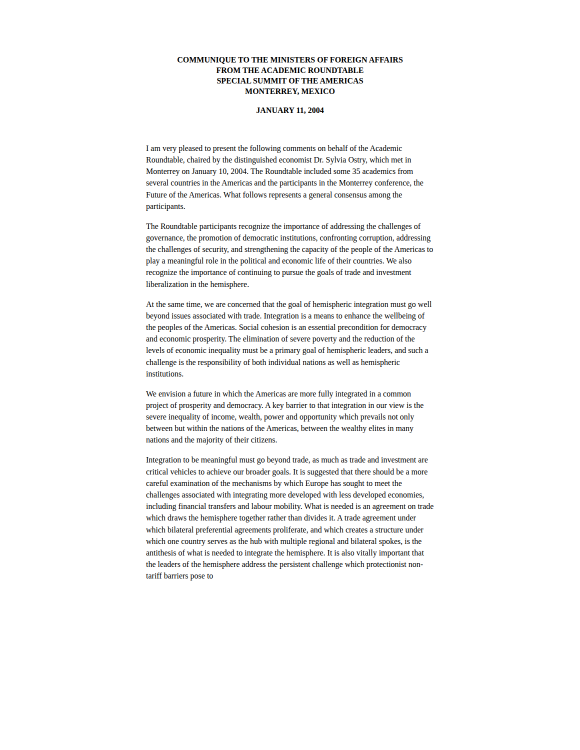COMMUNIQUE TO THE MINISTERS OF FOREIGN AFFAIRS FROM THE ACADEMIC ROUNDTABLE SPECIAL SUMMIT OF THE AMERICAS MONTERREY, MEXICO JANUARY 11, 2004
I am very pleased to present the following comments on behalf of the Academic Roundtable, chaired by the distinguished economist Dr. Sylvia Ostry, which met in Monterrey on January 10, 2004. The Roundtable included some 35 academics from several countries in the Americas and the participants in the Monterrey conference, the Future of the Americas. What follows represents a general consensus among the participants.
The Roundtable participants recognize the importance of addressing the challenges of governance, the promotion of democratic institutions, confronting corruption, addressing the challenges of security, and strengthening the capacity of the people of the Americas to play a meaningful role in the political and economic life of their countries. We also recognize the importance of continuing to pursue the goals of trade and investment liberalization in the hemisphere.
At the same time, we are concerned that the goal of hemispheric integration must go well beyond issues associated with trade. Integration is a means to enhance the wellbeing of the peoples of the Americas. Social cohesion is an essential precondition for democracy and economic prosperity. The elimination of severe poverty and the reduction of the levels of economic inequality must be a primary goal of hemispheric leaders, and such a challenge is the responsibility of both individual nations as well as hemispheric institutions.
We envision a future in which the Americas are more fully integrated in a common project of prosperity and democracy. A key barrier to that integration in our view is the severe inequality of income, wealth, power and opportunity which prevails not only between but within the nations of the Americas, between the wealthy elites in many nations and the majority of their citizens.
Integration to be meaningful must go beyond trade, as much as trade and investment are critical vehicles to achieve our broader goals. It is suggested that there should be a more careful examination of the mechanisms by which Europe has sought to meet the challenges associated with integrating more developed with less developed economies, including financial transfers and labour mobility. What is needed is an agreement on trade which draws the hemisphere together rather than divides it. A trade agreement under which bilateral preferential agreements proliferate, and which creates a structure under which one country serves as the hub with multiple regional and bilateral spokes, is the antithesis of what is needed to integrate the hemisphere. It is also vitally important that the leaders of the hemisphere address the persistent challenge which protectionist non-tariff barriers pose to